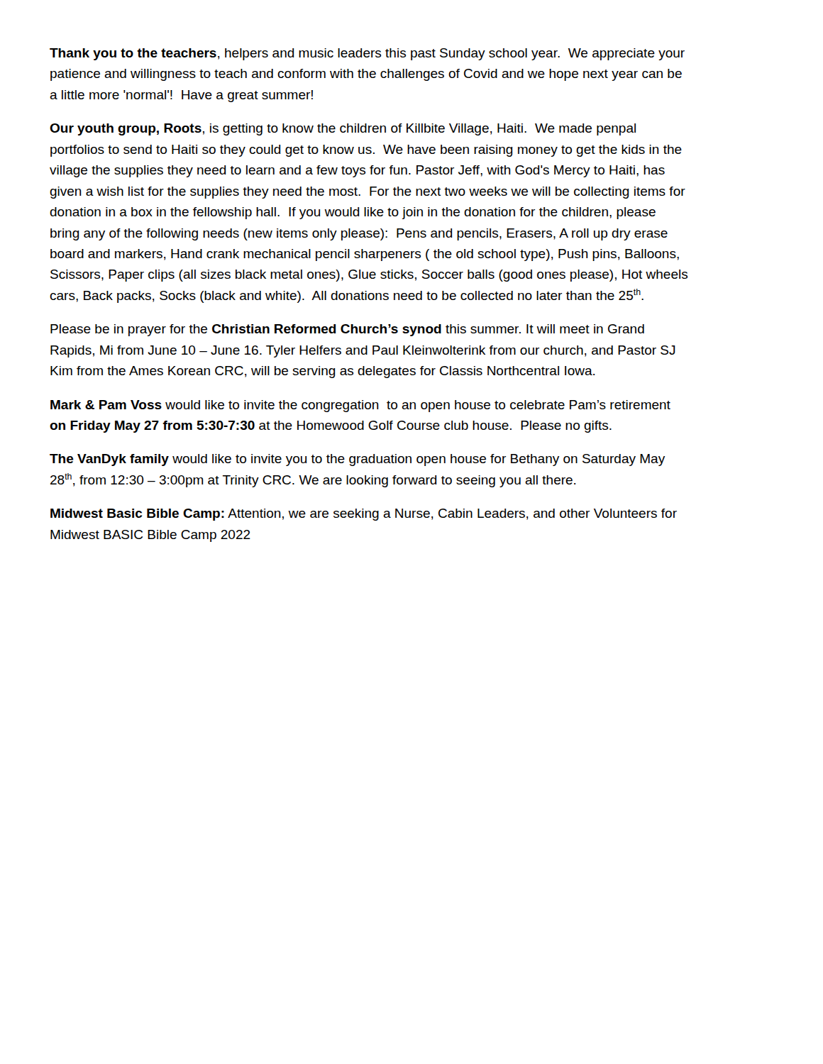Thank you to the teachers, helpers and music leaders this past Sunday school year. We appreciate your patience and willingness to teach and conform with the challenges of Covid and we hope next year can be a little more 'normal'! Have a great summer!
Our youth group, Roots, is getting to know the children of Killbite Village, Haiti. We made penpal portfolios to send to Haiti so they could get to know us. We have been raising money to get the kids in the village the supplies they need to learn and a few toys for fun. Pastor Jeff, with God's Mercy to Haiti, has given a wish list for the supplies they need the most. For the next two weeks we will be collecting items for donation in a box in the fellowship hall. If you would like to join in the donation for the children, please bring any of the following needs (new items only please): Pens and pencils, Erasers, A roll up dry erase board and markers, Hand crank mechanical pencil sharpeners ( the old school type), Push pins, Balloons, Scissors, Paper clips (all sizes black metal ones), Glue sticks, Soccer balls (good ones please), Hot wheels cars, Back packs, Socks (black and white). All donations need to be collected no later than the 25th.
Please be in prayer for the Christian Reformed Church’s synod this summer. It will meet in Grand Rapids, Mi from June 10 – June 16. Tyler Helfers and Paul Kleinwolterink from our church, and Pastor SJ Kim from the Ames Korean CRC, will be serving as delegates for Classis Northcentral Iowa.
Mark & Pam Voss would like to invite the congregation to an open house to celebrate Pam’s retirement on Friday May 27 from 5:30-7:30 at the Homewood Golf Course club house. Please no gifts.
The VanDyk family would like to invite you to the graduation open house for Bethany on Saturday May 28th, from 12:30 – 3:00pm at Trinity CRC. We are looking forward to seeing you all there.
Midwest Basic Bible Camp: Attention, we are seeking a Nurse, Cabin Leaders, and other Volunteers for Midwest BASIC Bible Camp 2022